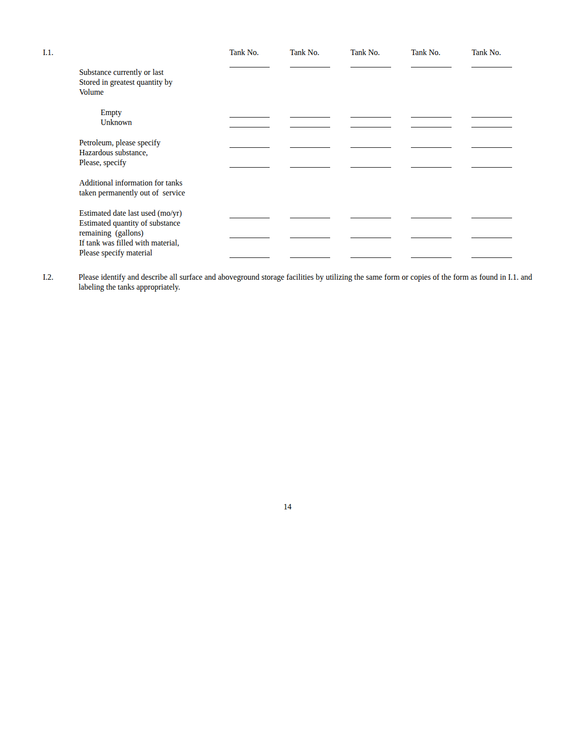| I.1. | | Tank No. | Tank No. | Tank No. | Tank No. | Tank No. |
| | Substance currently or last | | | | | |
| | Stored in greatest quantity by | | | | | |
| | Volume | | | | | |
| | Empty | | | | | |
| | Unknown | | | | | |
| | Petroleum, please specify | | | | | |
| | Hazardous substance, | | | | | |
| | Please, specify | | | | | |
| | Additional information for tanks | | | | | |
| | taken permanently out of service | | | | | |
| | Estimated date last used (mo/yr) | | | | | |
| | Estimated quantity of substance | | | | | |
| | remaining (gallons) | | | | | |
| | If tank was filled with material, | | | | | |
| | Please specify material | | | | | |
I.2.
Please identify and describe all surface and aboveground storage facilities by utilizing the same form or copies of the form as found in I.1. and labeling the tanks appropriately.
14